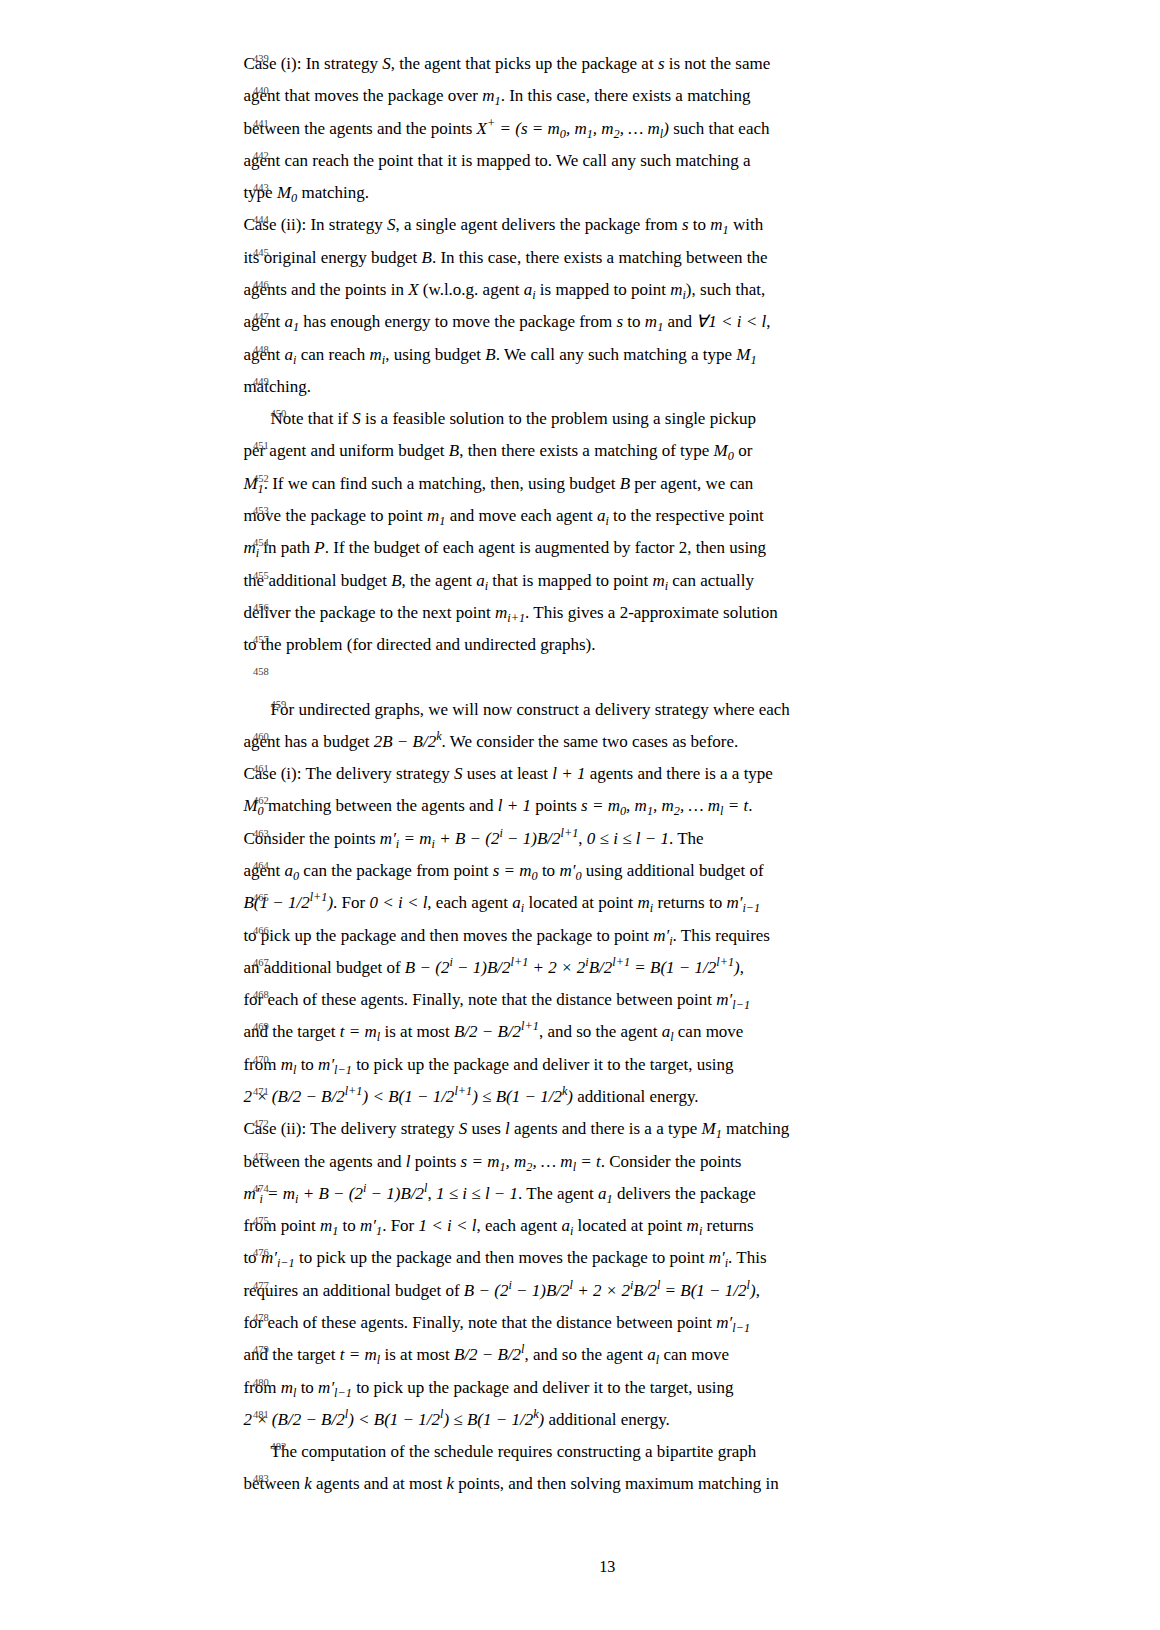439 Case (i): In strategy S, the agent that picks up the package at s is not the same
440agent that moves the package over m1. In this case, there exists a matching
441between the agents and the points X+ = (s = m0, m1, m2, … ml) such that each
442agent can reach the point that it is mapped to. We call any such matching a
443type M0 matching.
444 Case (ii): In strategy S, a single agent delivers the package from s to m1 with
445its original energy budget B. In this case, there exists a matching between the
446agents and the points in X (w.l.o.g. agent ai is mapped to point mi), such that,
447agent a1 has enough energy to move the package from s to m1 and ∀1 < i < l,
448agent ai can reach mi, using budget B. We call any such matching a type M1
449matching.
450 Note that if S is a feasible solution to the problem using a single pickup
451per agent and uniform budget B, then there exists a matching of type M0 or
452 M1. If we can find such a matching, then, using budget B per agent, we can
453move the package to point m1 and move each agent ai to the respective point
454 mi in path P. If the budget of each agent is augmented by factor 2, then using
455the additional budget B, the agent ai that is mapped to point mi can actually
456deliver the package to the next point mi+1. This gives a 2-approximate solution
457to the problem (for directed and undirected graphs).
458
459 For undirected graphs, we will now construct a delivery strategy where each
460agent has a budget 2B − B/2k. We consider the same two cases as before.
461 Case (i): The delivery strategy S uses at least l + 1 agents and there is a a type
462 M0 matching between the agents and l + 1 points s = m0, m1, m2, … ml = t.
463 Consider the points m′i = mi + B − (2i − 1)B/2l+1, 0 ≤ i ≤ l − 1. The
464agent a0 can the package from point s = m0 to m′0 using additional budget of
465 B(1 − 1/2l+1). For 0 < i < l, each agent ai located at point mi returns to m′i−1
466to pick up the package and then moves the package to point m′i. This requires
467an additional budget of B − (2i − 1)B/2l+1 + 2 × 2iB/2l+1 = B(1 − 1/2l+1),
468for each of these agents. Finally, note that the distance between point m′l−1
469and the target t = ml is at most B/2 − B/2l+1, and so the agent al can move
470from ml to m′l−1 to pick up the package and deliver it to the target, using
4712 × (B/2 − B/2l+1) < B(1 − 1/2l+1) ≤ B(1 − 1/2k) additional energy.
472 Case (ii): The delivery strategy S uses l agents and there is a a type M1 matching
473between the agents and l points s = m1, m2, … ml = t. Consider the points
474 m′i = mi + B − (2i − 1)B/2l, 1 ≤ i ≤ l − 1. The agent a1 delivers the package
475from point m1 to m′1. For 1 < i < l, each agent ai located at point mi returns
476to m′i−1 to pick up the package and then moves the package to point m′i. This
477requires an additional budget of B − (2i − 1)B/2l + 2 × 2iB/2l = B(1 − 1/2l),
478for each of these agents. Finally, note that the distance between point m′l−1
479and the target t = ml is at most B/2 − B/2l, and so the agent al can move
480from ml to m′l−1 to pick up the package and deliver it to the target, using
4812 × (B/2 − B/2l) < B(1 − 1/2l) ≤ B(1 − 1/2k) additional energy.
482 The computation of the schedule requires constructing a bipartite graph
483between k agents and at most k points, and then solving maximum matching in
13